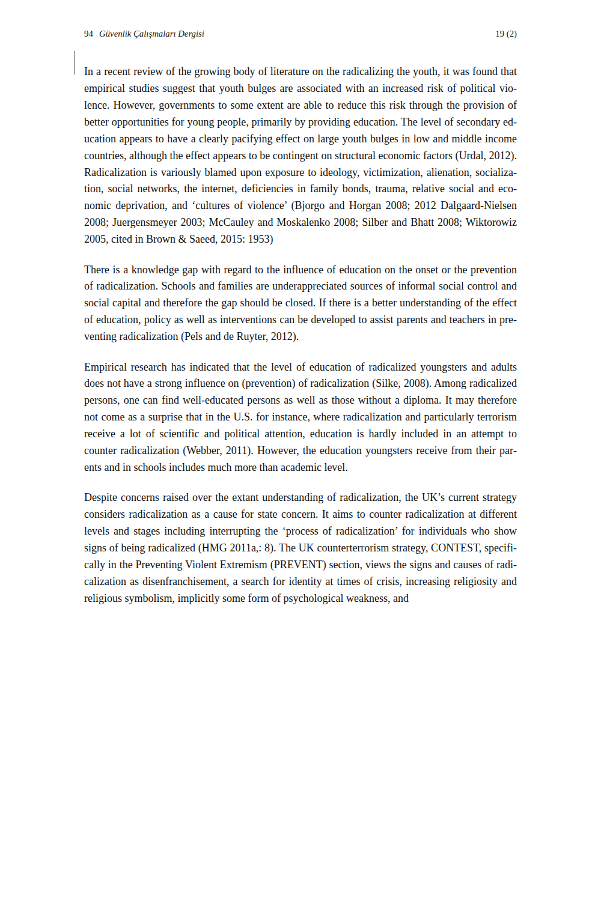94 Güvenlik Çalışmaları Dergisi 19 (2)
In a recent review of the growing body of literature on the radicalizing the youth, it was found that empirical studies suggest that youth bulges are associated with an increased risk of political violence. However, governments to some extent are able to reduce this risk through the provision of better opportunities for young people, primarily by providing education. The level of secondary education appears to have a clearly pacifying effect on large youth bulges in low and middle income countries, although the effect appears to be contingent on structural economic factors (Urdal, 2012). Radicalization is variously blamed upon exposure to ideology, victimization, alienation, socialization, social networks, the internet, deficiencies in family bonds, trauma, relative social and economic deprivation, and ‘cultures of violence’ (Bjorgo and Horgan 2008; 2012 Dalgaard-Nielsen 2008; Juergensmeyer 2003; McCauley and Moskalenko 2008; Silber and Bhatt 2008; Wiktorowiz 2005, cited in Brown & Saeed, 2015: 1953)
There is a knowledge gap with regard to the influence of education on the onset or the prevention of radicalization. Schools and families are underappreciated sources of informal social control and social capital and therefore the gap should be closed. If there is a better understanding of the effect of education, policy as well as interventions can be developed to assist parents and teachers in preventing radicalization (Pels and de Ruyter, 2012).
Empirical research has indicated that the level of education of radicalized youngsters and adults does not have a strong influence on (prevention) of radicalization (Silke, 2008). Among radicalized persons, one can find well-educated persons as well as those without a diploma. It may therefore not come as a surprise that in the U.S. for instance, where radicalization and particularly terrorism receive a lot of scientific and political attention, education is hardly included in an attempt to counter radicalization (Webber, 2011). However, the education youngsters receive from their parents and in schools includes much more than academic level.
Despite concerns raised over the extant understanding of radicalization, the UK’s current strategy considers radicalization as a cause for state concern. It aims to counter radicalization at different levels and stages including interrupting the ‘process of radicalization’ for individuals who show signs of being radicalized (HMG 2011a,: 8). The UK counterterrorism strategy, CONTEST, specifically in the Preventing Violent Extremism (PREVENT) section, views the signs and causes of radicalization as disenfranchisement, a search for identity at times of crisis, increasing religiosity and religious symbolism, implicitly some form of psychological weakness, and